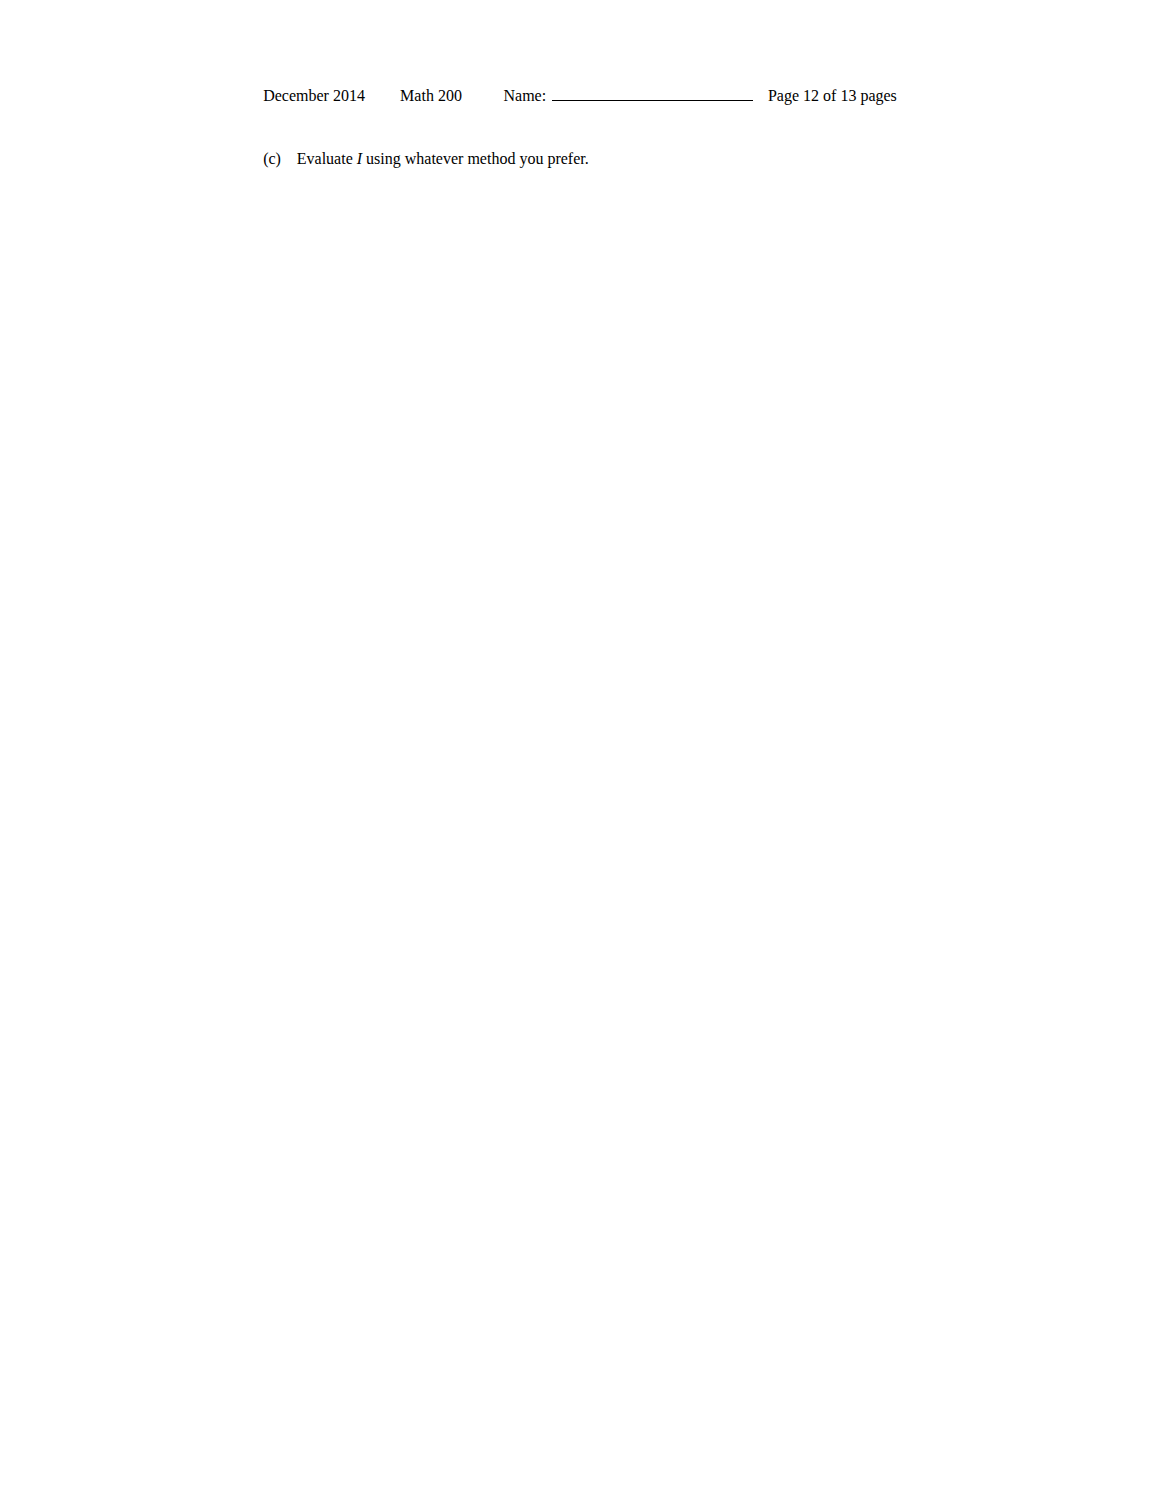December 2014 Math 200 Name:
Page 12 of 13 pages
(c) Evaluate I using whatever method you prefer.